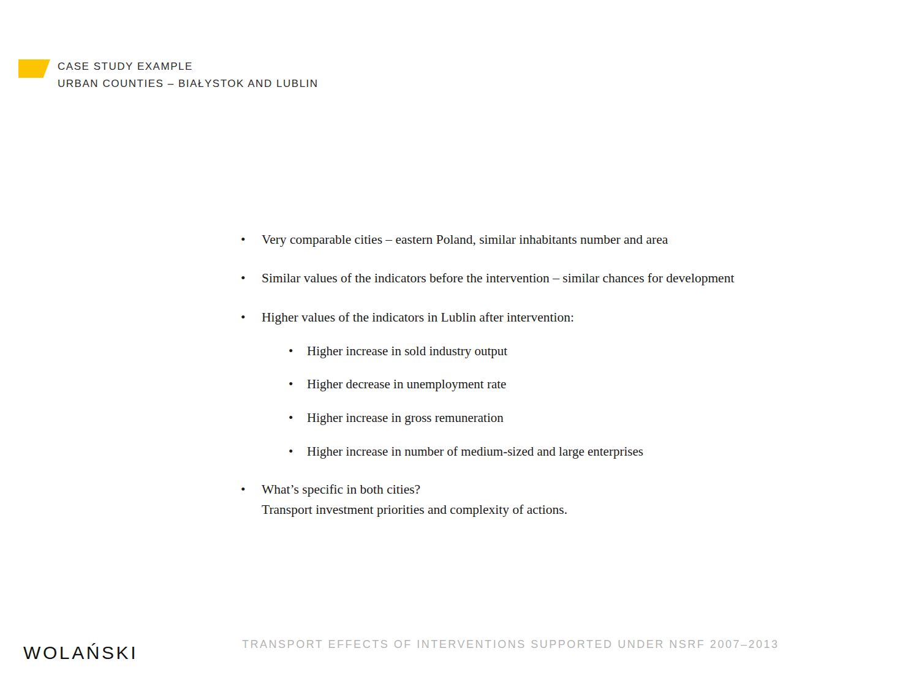Case study example
Urban counties – Białystok and Lublin
Very comparable cities – eastern Poland, similar inhabitants number and area
Similar values of the indicators before the intervention – similar chances for development
Higher values of the indicators in Lublin after intervention:
Higher increase in sold industry output
Higher decrease in unemployment rate
Higher increase in gross remuneration
Higher increase in number of medium-sized and large enterprises
What’s specific in both cities? Transport investment priorities and complexity of actions.
Transport effects of interventions supported under NSRF 2007–2013
WOLAŃSKI